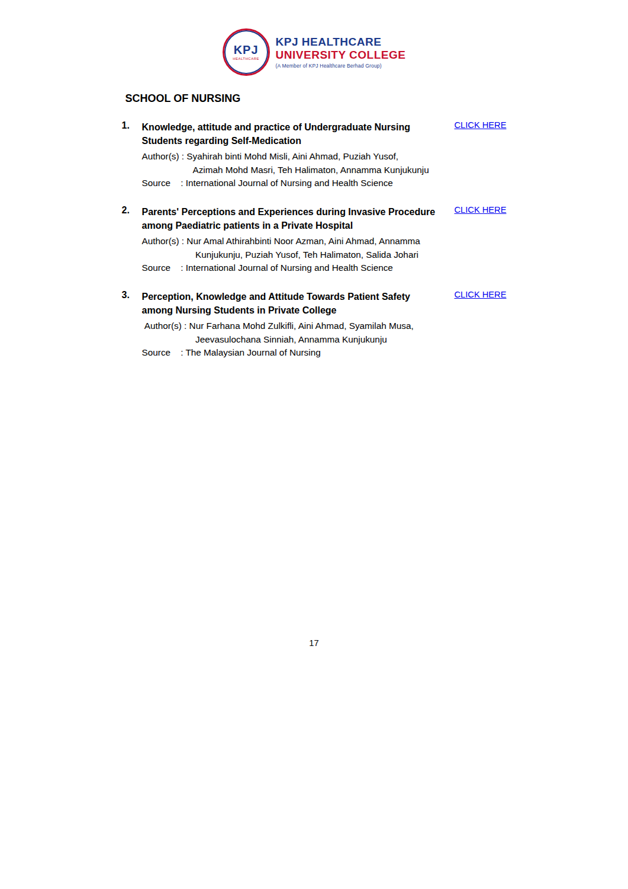KPJ HEALTHCARE
KPJ HEALTHCARE
UNIVERSITY COLLEGE
(A Member of KPJ Healthcare Berhad Group)
SCHOOL OF NURSING
| 1. | Knowledge, attitude and practice of Undergraduate Nursing Students regarding Self-Medication Author(s) : Syahirah binti Mohd Misli, Aini Ahmad, Puziah Yusof, Azimah Mohd Masri, Teh Halimaton, Annamma Kunjukunju Source : International Journal of Nursing and Health Science | CLICK HERE |
| 2. | Parents' Perceptions and Experiences during Invasive Procedure among Paediatric patients in a Private Hospital Author(s) : Nur Amal Athirahbinti Noor Azman, Aini Ahmad, Annamma Kunjukunju, Puziah Yusof, Teh Halimaton, Salida Johari Source : International Journal of Nursing and Health Science | CLICK HERE |
| 3. | Perception, Knowledge and Attitude Towards Patient Safety among Nursing Students in Private College Author(s) : Nur Farhana Mohd Zulkifli, Aini Ahmad, Syamilah Musa, Jeevasulochana Sinniah, Annamma Kunjukunju Source : The Malaysian Journal of Nursing | CLICK HERE |
17